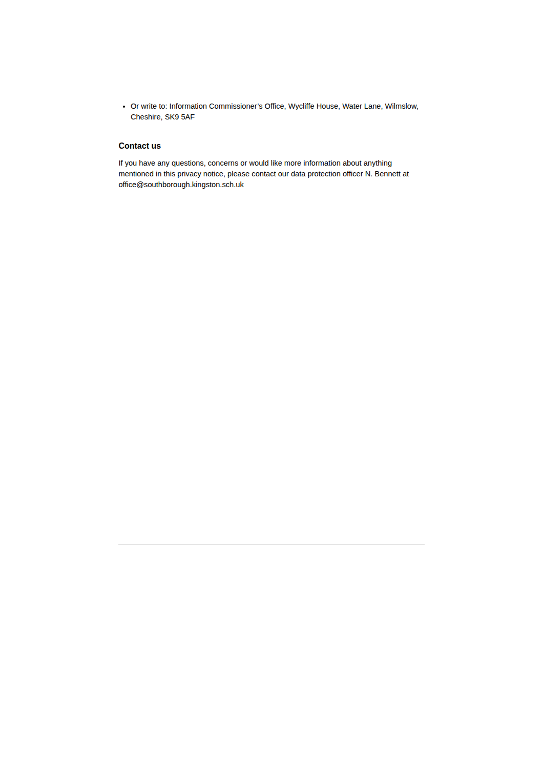Or write to: Information Commissioner’s Office, Wycliffe House, Water Lane, Wilmslow, Cheshire, SK9 5AF
Contact us
If you have any questions, concerns or would like more information about anything mentioned in this privacy notice, please contact our data protection officer N. Bennett at office@southborough.kingston.sch.uk